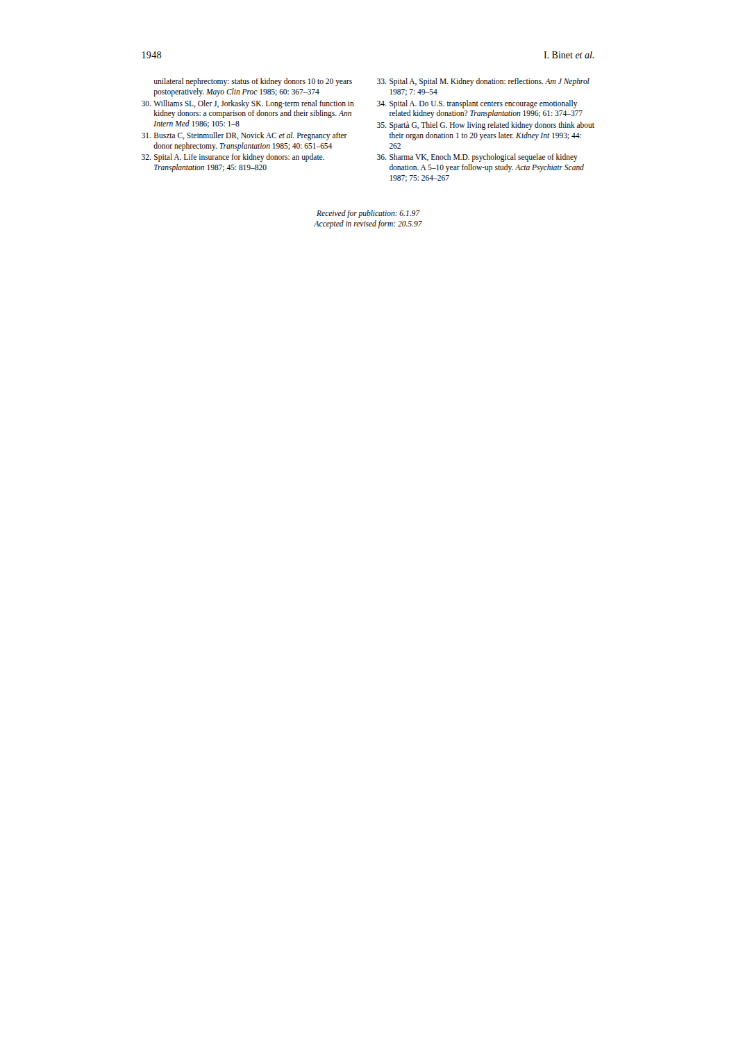1948 I. Binet et al.
unilateral nephrectomy: status of kidney donors 10 to 20 years postoperatively. Mayo Clin Proc 1985; 60: 367–374
30. Williams SL, Oler J, Jorkasky SK. Long-term renal function in kidney donors: a comparison of donors and their siblings. Ann Intern Med 1986; 105: 1–8
31. Buszta C, Steinmuller DR, Novick AC et al. Pregnancy after donor nephrectomy. Transplantation 1985; 40: 651–654
32. Spital A. Life insurance for kidney donors: an update. Transplantation 1987; 45: 819–820
33. Spital A, Spital M. Kidney donation: reflections. Am J Nephrol 1987; 7: 49–54
34. Spital A. Do U.S. transplant centers encourage emotionally related kidney donation? Transplantation 1996; 61: 374–377
35. Spartà G, Thiel G. How living related kidney donors think about their organ donation 1 to 20 years later. Kidney Int 1993; 44: 262
36. Sharma VK, Enoch M.D. psychological sequelae of kidney donation. A 5–10 year follow-up study. Acta Psychiatr Scand 1987; 75: 264–267
Received for publication: 6.1.97
Accepted in revised form: 20.5.97